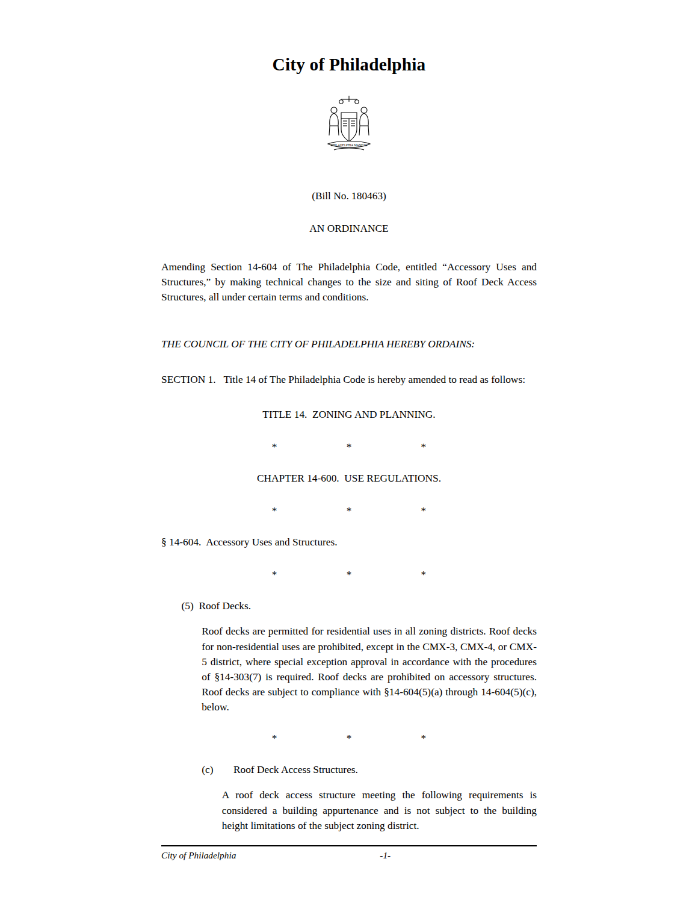City of Philadelphia
PHILADELPHIA MANETO
(Bill No. 180463)
AN ORDINANCE
Amending Section 14-604 of The Philadelphia Code, entitled “Accessory Uses and Structures,” by making technical changes to the size and siting of Roof Deck Access Structures, all under certain terms and conditions.
THE COUNCIL OF THE CITY OF PHILADELPHIA HEREBY ORDAINS:
SECTION 1. Title 14 of The Philadelphia Code is hereby amended to read as follows:
TITLE 14. ZONING AND PLANNING.
* * *
CHAPTER 14-600. USE REGULATIONS.
* * *
§ 14-604. Accessory Uses and Structures.
* * *
(5) Roof Decks.
Roof decks are permitted for residential uses in all zoning districts. Roof decks for non-residential uses are prohibited, except in the CMX-3, CMX-4, or CMX-5 district, where special exception approval in accordance with the procedures of §14-303(7) is required. Roof decks are prohibited on accessory structures. Roof decks are subject to compliance with §14-604(5)(a) through 14-604(5)(c), below.
* * *
(c) Roof Deck Access Structures.
A roof deck access structure meeting the following requirements is considered a building appurtenance and is not subject to the building height limitations of the subject zoning district.
City of Philadelphia -1-